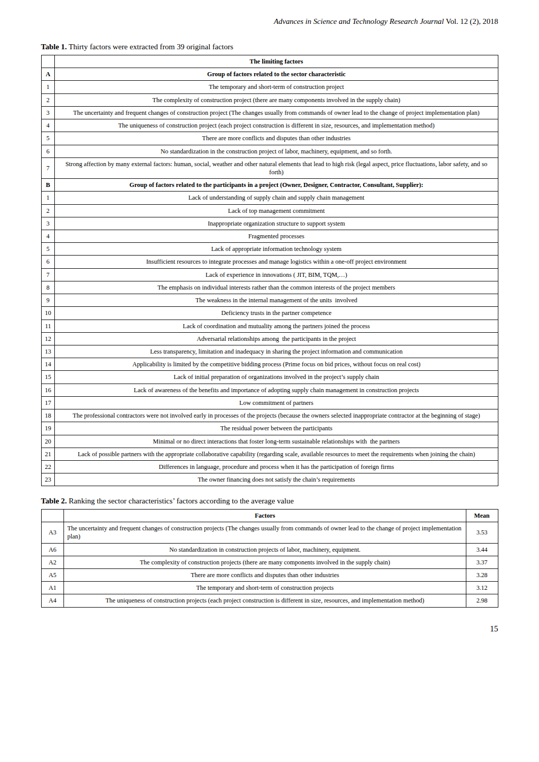Advances in Science and Technology Research Journal Vol. 12 (2), 2018
Table 1. Thirty factors were extracted from 39 original factors
| | The limiting factors |
| A | Group of factors related to the sector characteristic |
| 1 | The temporary and short-term of construction project |
| 2 | The complexity of construction project (there are many components involved in the supply chain) |
| 3 | The uncertainty and frequent changes of construction project (The changes usually from commands of owner lead to the change of project implementation plan) |
| 4 | The uniqueness of construction project (each project construction is different in size, resources, and implementation method) |
| 5 | There are more conflicts and disputes than other industries |
| 6 | No standardization in the construction project of labor, machinery, equipment, and so forth. |
| 7 | Strong affection by many external factors: human, social, weather and other natural elements that lead to high risk (legal aspect, price fluctuations, labor safety, and so forth) |
| B | Group of factors related to the participants in a project (Owner, Designer, Contractor, Consultant, Supplier): |
| 1 | Lack of understanding of supply chain and supply chain management |
| 2 | Lack of top management commitment |
| 3 | Inappropriate organization structure to support system |
| 4 | Fragmented processes |
| 5 | Lack of appropriate information technology system |
| 6 | Insufficient resources to integrate processes and manage logistics within a one-off project environment |
| 7 | Lack of experience in innovations ( JIT, BIM, TQM,…) |
| 8 | The emphasis on individual interests rather than the common interests of the project members |
| 9 | The weakness in the internal management of the units involved |
| 10 | Deficiency trusts in the partner competence |
| 11 | Lack of coordination and mutuality among the partners joined the process |
| 12 | Adversarial relationships among the participants in the project |
| 13 | Less transparency, limitation and inadequacy in sharing the project information and communication |
| 14 | Applicability is limited by the competitive bidding process (Prime focus on bid prices, without focus on real cost) |
| 15 | Lack of initial preparation of organizations involved in the project’s supply chain |
| 16 | Lack of awareness of the benefits and importance of adopting supply chain management in construction projects |
| 17 | Low commitment of partners |
| 18 | The professional contractors were not involved early in processes of the projects (because the owners selected inappropriate contractor at the beginning of stage) |
| 19 | The residual power between the participants |
| 20 | Minimal or no direct interactions that foster long-term sustainable relationships with the partners |
| 21 | Lack of possible partners with the appropriate collaborative capability (regarding scale, available resources to meet the requirements when joining the chain) |
| 22 | Differences in language, procedure and process when it has the participation of foreign firms |
| 23 | The owner financing does not satisfy the chain’s requirements |
Table 2. Ranking the sector characteristics’ factors according to the average value
| | Factors | Mean |
| A3 | The uncertainty and frequent changes of construction projects (The changes usually from commands of owner lead to the change of project implementation plan) | 3.53 |
| A6 | No standardization in construction projects of labor, machinery, equipment. | 3.44 |
| A2 | The complexity of construction projects (there are many components involved in the supply chain) | 3.37 |
| A5 | There are more conflicts and disputes than other industries | 3.28 |
| A1 | The temporary and short-term of construction projects | 3.12 |
| A4 | The uniqueness of construction projects (each project construction is different in size, resources, and implementation method) | 2.98 |
15